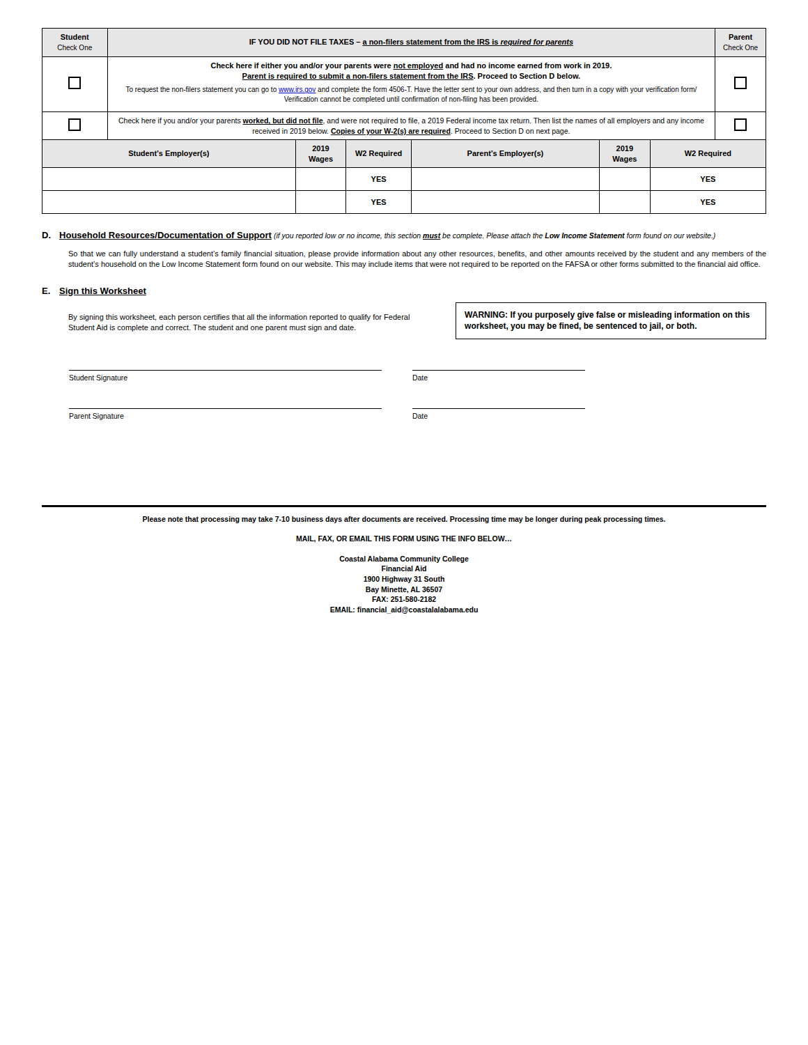| Student Check One | IF YOU DID NOT FILE TAXES – a non-filers statement from the IRS is required for parents | Parent Check One |
| | Check here if either you and/or your parents were not employed and had no income earned from work in 2019. Parent is required to submit a non-filers statement from the IRS . Proceed to Section D below. To request the non-filers statement you can go to www.irs.gov and complete the form 4506-T. Have the letter sent to your own address, and then turn in a copy with your verification form/ Verification cannot be completed until confirmation of non-filing has been provided. | |
| | Check here if you and/or your parents worked, but did not file , and were not required to file, a 2019 Federal income tax return. Then list the names of all employers and any income received in 2019 below. Copies of your W-2(s) are required . Proceed to Section D on next page. | |
| Student’s Employer(s) | 2019 Wages | W2 Required | Parent’s Employer(s) | 2019 Wages | W2 Required |
| | | YES | | | YES |
| | | YES | | | YES |
D. Household Resources/Documentation of Support (if you reported low or no income, this section must be complete. Please attach the Low Income Statement form found on our website.)
So that we can fully understand a student’s family financial situation, please provide information about any other resources, benefits, and other amounts received by the student and any members of the student’s household on the Low Income Statement form found on our website. This may include items that were not required to be reported on the FAFSA or other forms submitted to the financial aid office.
E. Sign this Worksheet
By signing this worksheet, each person certifies that all the information reported to qualify for Federal Student Aid is complete and correct. The student and one parent must sign and date.
WARNING: If you purposely give false or misleading information on this worksheet, you may be fined, be sentenced to jail, or both.
| Student Signature | | Date | |
| Parent Signature | | Date | |
Please note that processing may take 7-10 business days after documents are received. Processing time may be longer during peak processing times.
MAIL, FAX, OR EMAIL THIS FORM USING THE INFO BELOW…
Coastal Alabama Community College
Financial Aid
1900 Highway 31 South
Bay Minette, AL 36507
FAX: 251-580-2182
EMAIL: financial_aid@coastalalabama.edu